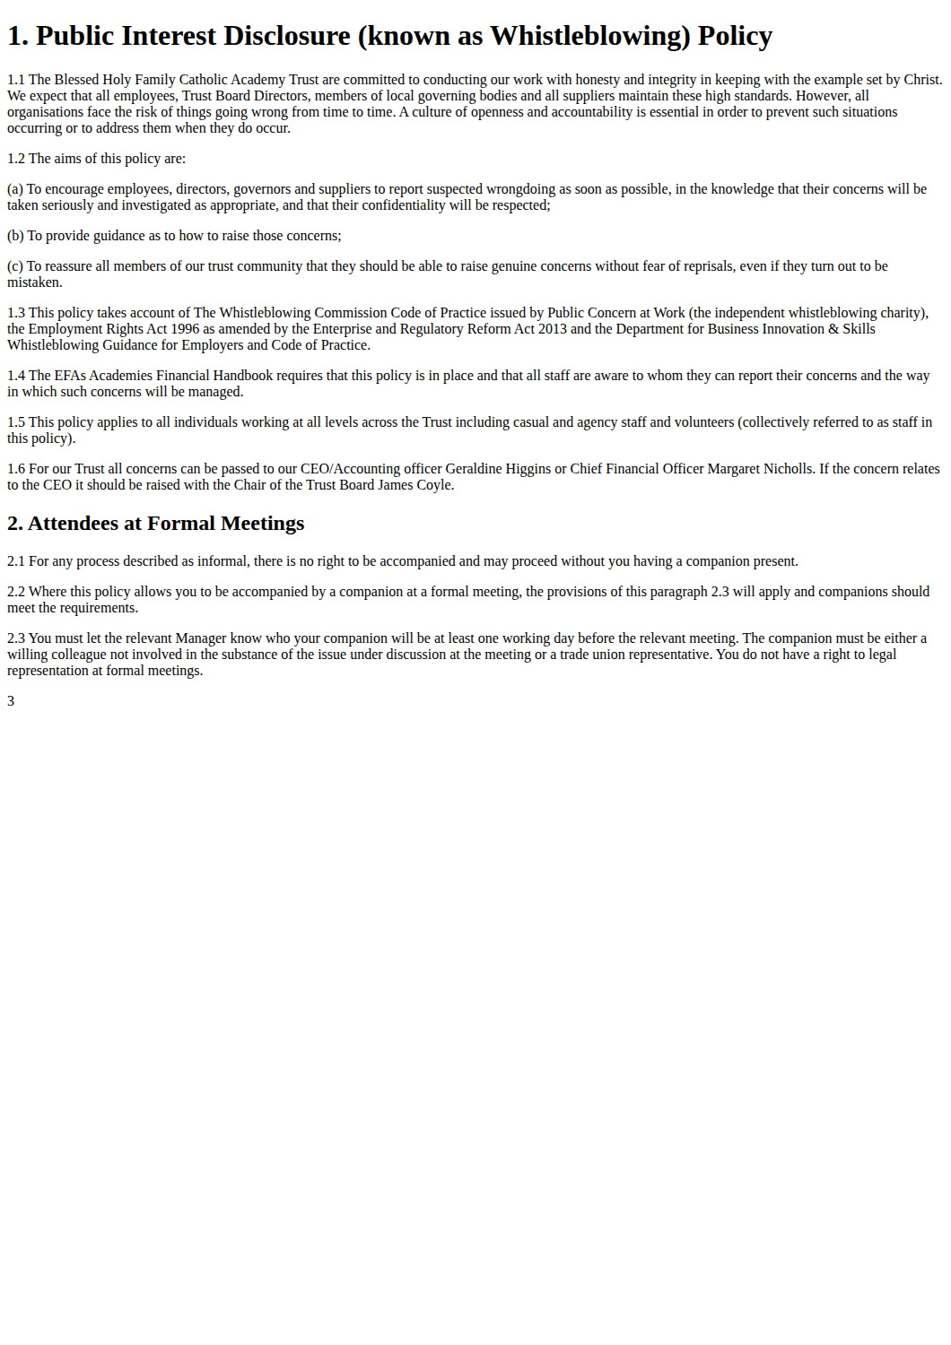1. Public Interest Disclosure (known as Whistleblowing) Policy
1.1 The Blessed Holy Family Catholic Academy Trust are committed to conducting our work with honesty and integrity in keeping with the example set by Christ. We expect that all employees, Trust Board Directors, members of local governing bodies and all suppliers maintain these high standards. However, all organisations face the risk of things going wrong from time to time. A culture of openness and accountability is essential in order to prevent such situations occurring or to address them when they do occur.
1.2 The aims of this policy are:
(a) To encourage employees, directors, governors and suppliers to report suspected wrongdoing as soon as possible, in the knowledge that their concerns will be taken seriously and investigated as appropriate, and that their confidentiality will be respected;
(b) To provide guidance as to how to raise those concerns;
(c) To reassure all members of our trust community that they should be able to raise genuine concerns without fear of reprisals, even if they turn out to be mistaken.
1.3 This policy takes account of The Whistleblowing Commission Code of Practice issued by Public Concern at Work (the independent whistleblowing charity), the Employment Rights Act 1996 as amended by the Enterprise and Regulatory Reform Act 2013 and the Department for Business Innovation & Skills Whistleblowing Guidance for Employers and Code of Practice.
1.4 The EFAs Academies Financial Handbook requires that this policy is in place and that all staff are aware to whom they can report their concerns and the way in which such concerns will be managed.
1.5 This policy applies to all individuals working at all levels across the Trust including casual and agency staff and volunteers (collectively referred to as staff in this policy).
1.6 For our Trust all concerns can be passed to our CEO/Accounting officer Geraldine Higgins or Chief Financial Officer Margaret Nicholls. If the concern relates to the CEO it should be raised with the Chair of the Trust Board James Coyle.
2. Attendees at Formal Meetings
2.1 For any process described as informal, there is no right to be accompanied and may proceed without you having a companion present.
2.2 Where this policy allows you to be accompanied by a companion at a formal meeting, the provisions of this paragraph 2.3 will apply and companions should meet the requirements.
2.3 You must let the relevant Manager know who your companion will be at least one working day before the relevant meeting. The companion must be either a willing colleague not involved in the substance of the issue under discussion at the meeting or a trade union representative. You do not have a right to legal representation at formal meetings.
3